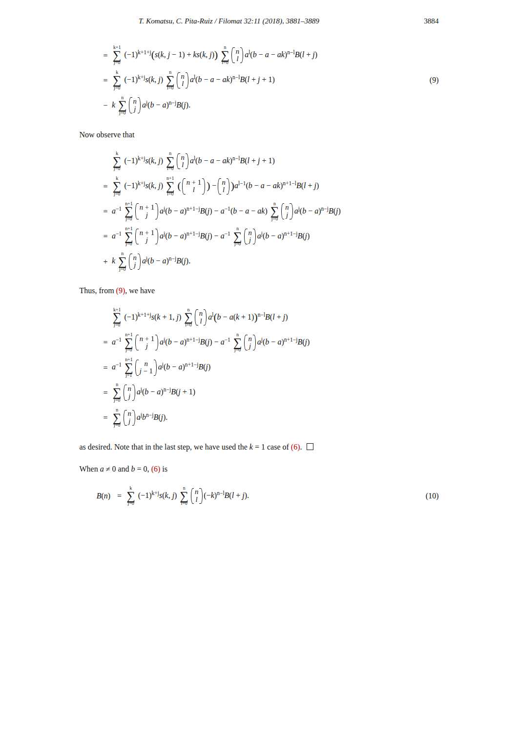T. Komatsu, C. Pita-Ruiz / Filomat 32:11 (2018), 3881–3889 3884
= k+1∑j=0 (−1)k+1+j(s(k, j − 1) + ks(k, j)) n∑l=0 nl al(b − a − ak)n−lB(l + j)
= k∑j=0 (−1)k+js(k, j) n∑l=0 nl al(b − a − ak)n−lB(l + j + 1)
− k n∑j=0 nj aj(b − a)n−jB(j).
(9)
Now observe that
k∑j=0 (−1)k+js(k, j) n∑l=0 nl al(b − a − ak)n−lB(l + j + 1)
= k∑j=0 (−1)k+js(k, j) n+1∑l=0 ( n + 1 l ) − nl ) al−1(b − a − ak)n+1−lB(l + j)
= a−1 n+1∑j=0 n + 1 j aj(b − a)n+1−jB(j) − a−1(b − a − ak) n∑j=0 nj aj(b − a)n−jB(j)
= a−1 n+1∑j=0 n + 1 j aj(b − a)n+1−jB(j) − a−1 n∑j=0 nj aj(b − a)n+1−jB(j)
+ k n∑j=0 nj aj(b − a)n−jB(j).
Thus, from (9), we have
k+1∑j=0 (−1)k+1+js(k + 1, j) n∑l=0 nl al(b − a(k + 1))n−lB(l + j)
= a−1 n+1∑j=0 n + 1 j aj(b − a)n+1−jB(j) − a−1 n∑j=0 nj aj(b − a)n+1−jB(j)
= a−1 n+1∑j=1 nj − 1 aj(b − a)n+1−jB(j)
= n∑j=0 nj aj(b − a)n−jB(j + 1)
= n∑j=0 nj ajbn−jB(j).
as desired. Note that in the last step, we have used the k = 1 case of (6).
When a ≠ 0 and b = 0, (6) is
B(n) = k∑j=0 (−1)k+js(k, j) n∑l=0 nl (−k)n−lB(l + j).
(10)